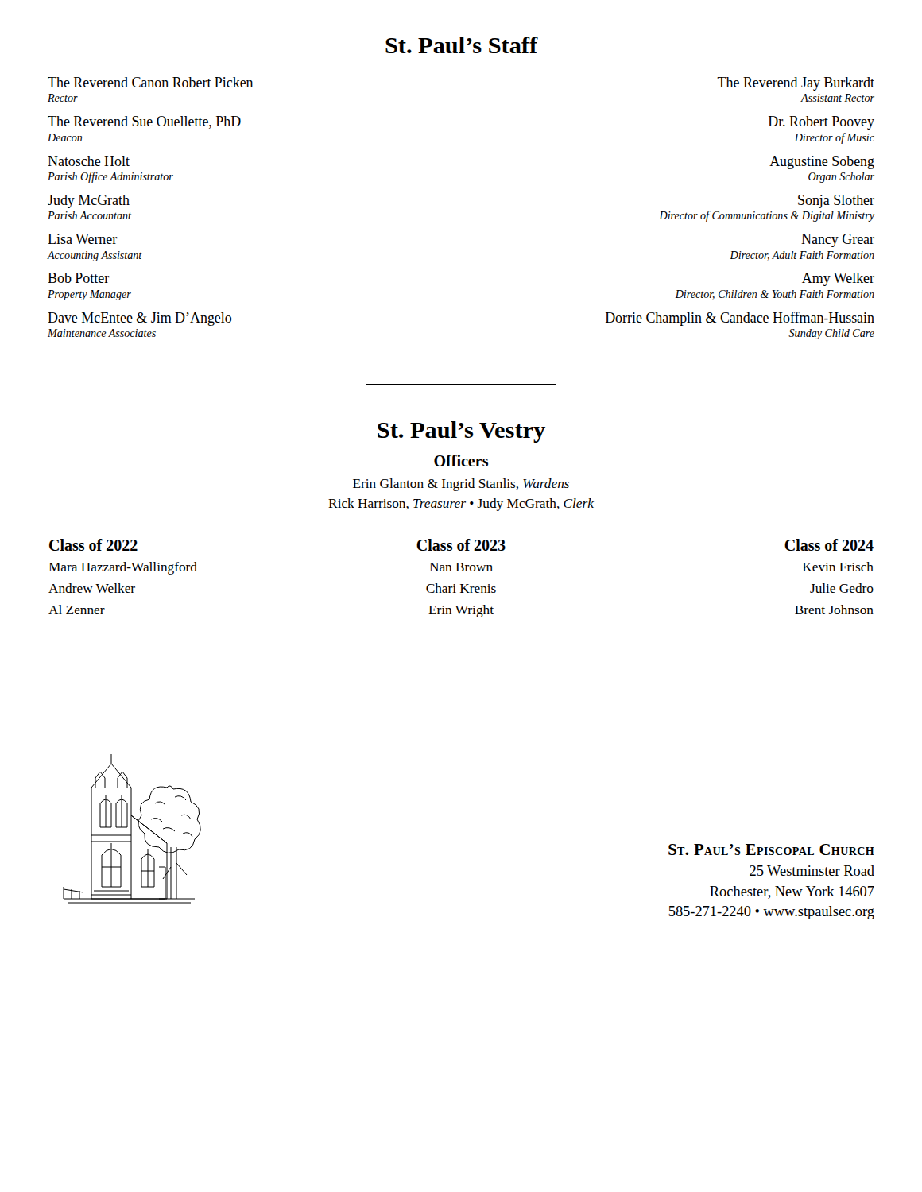St. Paul’s Staff
| The Reverend Canon Robert Picken Rector | The Reverend Jay Burkardt Assistant Rector |
| The Reverend Sue Ouellette, PhD Deacon | Dr. Robert Poovey Director of Music |
| Natosche Holt Parish Office Administrator | Augustine Sobeng Organ Scholar |
| Judy McGrath Parish Accountant | Sonja Slother Director of Communications & Digital Ministry |
| Lisa Werner Accounting Assistant | Nancy Grear Director, Adult Faith Formation |
| Bob Potter Property Manager | Amy Welker Director, Children & Youth Faith Formation |
| Dave McEntee & Jim D’Angelo Maintenance Associates | Dorrie Champlin & Candace Hoffman-Hussain Sunday Child Care |
St. Paul’s Vestry
Officers
Erin Glanton & Ingrid Stanlis, Wardens
Rick Harrison, Treasurer • Judy McGrath, Clerk
| Class of 2022 | Class of 2023 | Class of 2024 |
| --- | --- | --- |
| Mara Hazzard-Wallingford | Nan Brown | Kevin Frisch |
| Andrew Welker | Chari Krenis | Julie Gedro |
| Al Zenner | Erin Wright | Brent Johnson |
St. Paul’s Episcopal Church
25 Westminster Road
Rochester, New York 14607
585-271-2240 • www.stpaulsec.org